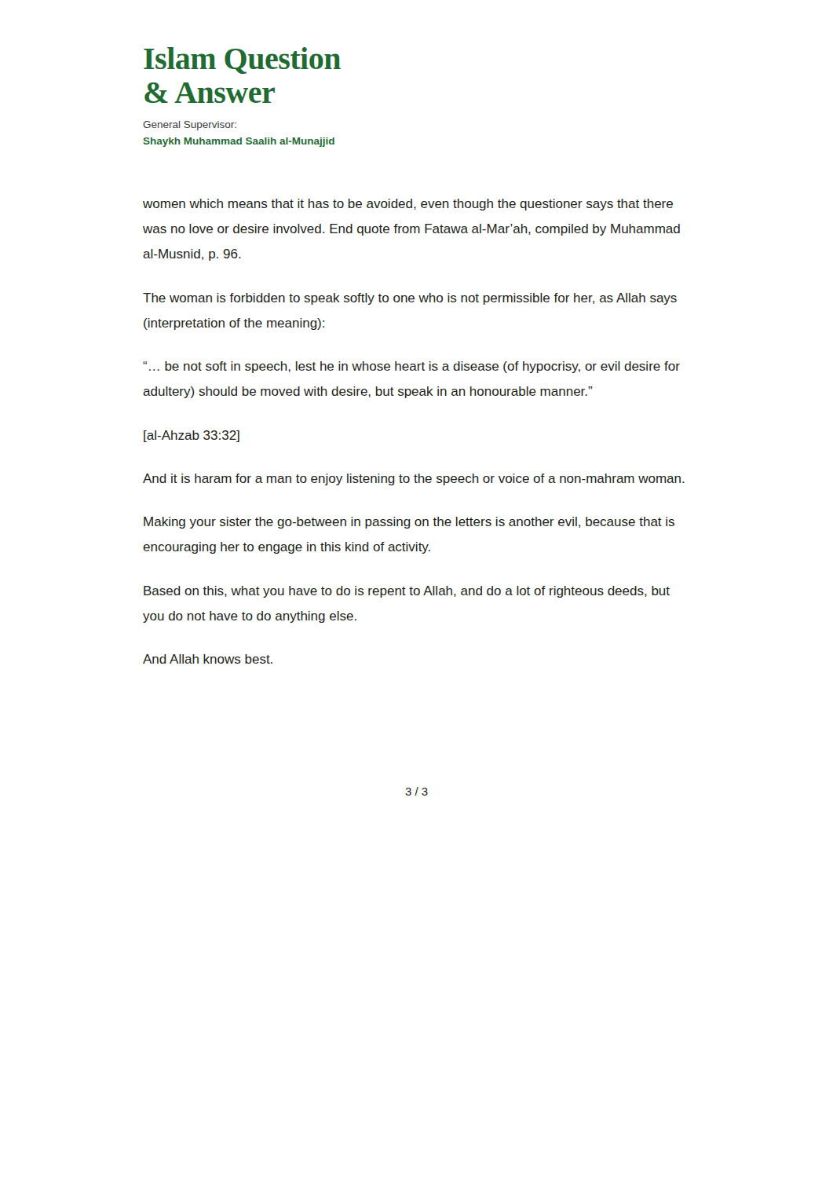Islam Question & Answer
General Supervisor:
Shaykh Muhammad Saalih al-Munajjid
women which means that it has to be avoided, even though the questioner says that there was no love or desire involved. End quote from Fatawa al-Mar’ah, compiled by Muhammad al-Musnid, p. 96.
The woman is forbidden to speak softly to one who is not permissible for her, as Allah says (interpretation of the meaning):
“… be not soft in speech, lest he in whose heart is a disease (of hypocrisy, or evil desire for adultery) should be moved with desire, but speak in an honourable manner.”
[al-Ahzab 33:32]
And it is haram for a man to enjoy listening to the speech or voice of a non-mahram woman.
Making your sister the go-between in passing on the letters is another evil, because that is encouraging her to engage in this kind of activity.
Based on this, what you have to do is repent to Allah, and do a lot of righteous deeds, but you do not have to do anything else.
And Allah knows best.
3 / 3